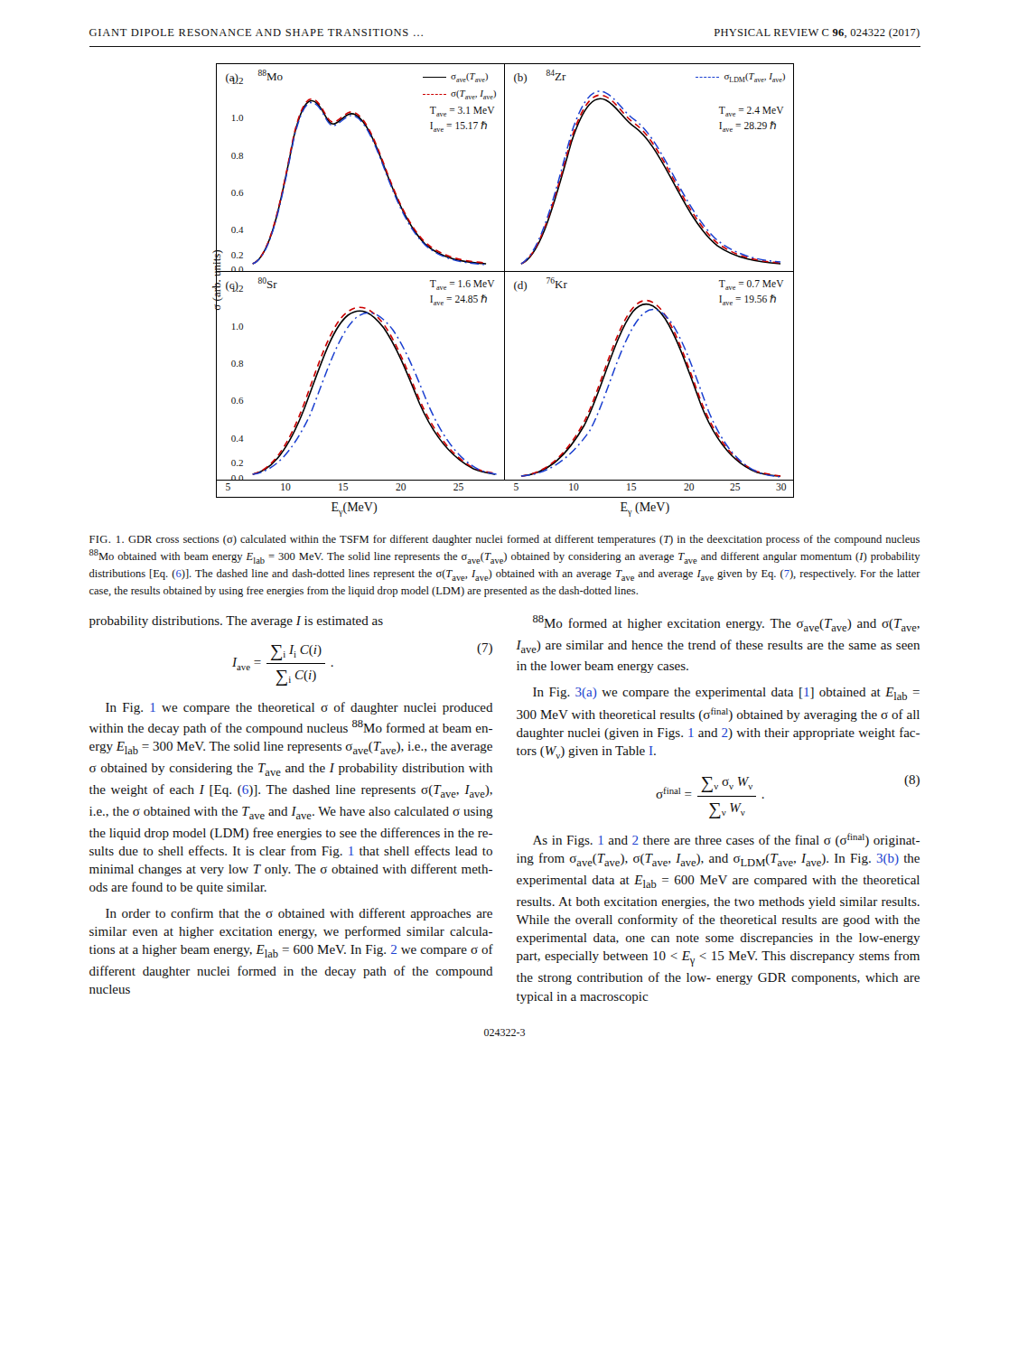Giant dipole resonance and shape transitions …
PHYSICAL REVIEW C 96, 024322 (2017)
(a)
88Mo
σave(Tave)
σ(Tave, Iave)
Tave = 3.1 MeV
Iave = 15.17 ℏ
1.2 1.0 0.8 0.6 0.4 0.2 0.0
(b)
84Zr
σLDM(Tave, Iave)
Tave = 2.4 MeV
Iave = 28.29 ℏ
(c)
80Sr
Tave = 1.6 MeV
Iave = 24.85 ℏ
1.2 1.0 0.8 0.6 0.4 0.2 0.0
(d)
76Kr
Tave = 0.7 MeV
Iave = 19.56 ℏ
σ (arb. units)
5 10 15 20 25 5 10 15 20 25 30
Eγ(MeV)
Eγ (MeV)
FIG. 1. GDR cross sections (σ) calculated within the TSFM for different daughter nuclei formed at different temperatures (T) in the deexcitation process of the compound nucleus 88Mo obtained with beam energy Elab = 300 MeV. The solid line represents the σave(Tave) obtained by considering an average Tave and different angular momentum (I) probability distributions [Eq. (6)]. The dashed line and dash-dotted lines represent the σ(Tave, Iave) obtained with an average Tave and average Iave given by Eq. (7), respectively. For the latter case, the results obtained by using free energies from the liquid drop model (LDM) are presented as the dash-dotted lines.
probability distributions. The average I is estimated as
Iave = ∑i Ii C(i) ∑i C(i) . (7)
In Fig. 1 we compare the theoretical σ of daughter nuclei produced within the decay path of the compound nucleus 88Mo formed at beam energy Elab = 300 MeV. The solid line represents σave(Tave), i.e., the average σ obtained by considering the Tave and the I probability distribution with the weight of each I [Eq. (6)]. The dashed line represents σ(Tave, Iave), i.e., the σ obtained with the Tave and Iave. We have also calculated σ using the liquid drop model (LDM) free energies to see the differences in the results due to shell effects. It is clear from Fig. 1 that shell effects lead to minimal changes at very low T only. The σ obtained with different methods are found to be quite similar.
In order to confirm that the σ obtained with different approaches are similar even at higher excitation energy, we performed similar calculations at a higher beam energy, Elab = 600 MeV. In Fig. 2 we compare σ of different daughter nuclei formed in the decay path of the compound nucleus
88Mo formed at higher excitation energy. The σave(Tave) and σ(Tave, Iave) are similar and hence the trend of these results are the same as seen in the lower beam energy cases.
In Fig. 3(a) we compare the experimental data [1] obtained at Elab = 300 MeV with theoretical results (σfinal) obtained by averaging the σ of all daughter nuclei (given in Figs. 1 and 2) with their appropriate weight factors (Wν) given in Table I.
σfinal = ∑ν σν Wν ∑ν Wν . (8)
As in Figs. 1 and 2 there are three cases of the final σ (σfinal) originating from σave(Tave), σ(Tave, Iave), and σLDM(Tave, Iave). In Fig. 3(b) the experimental data at Elab = 600 MeV are compared with the theoretical results. At both excitation energies, the two methods yield similar results. While the overall conformity of the theoretical results are good with the experimental data, one can note some discrepancies in the low-energy part, especially between 10 < Eγ < 15 MeV. This discrepancy stems from the strong contribution of the low- energy GDR components, which are typical in a macroscopic
024322-3